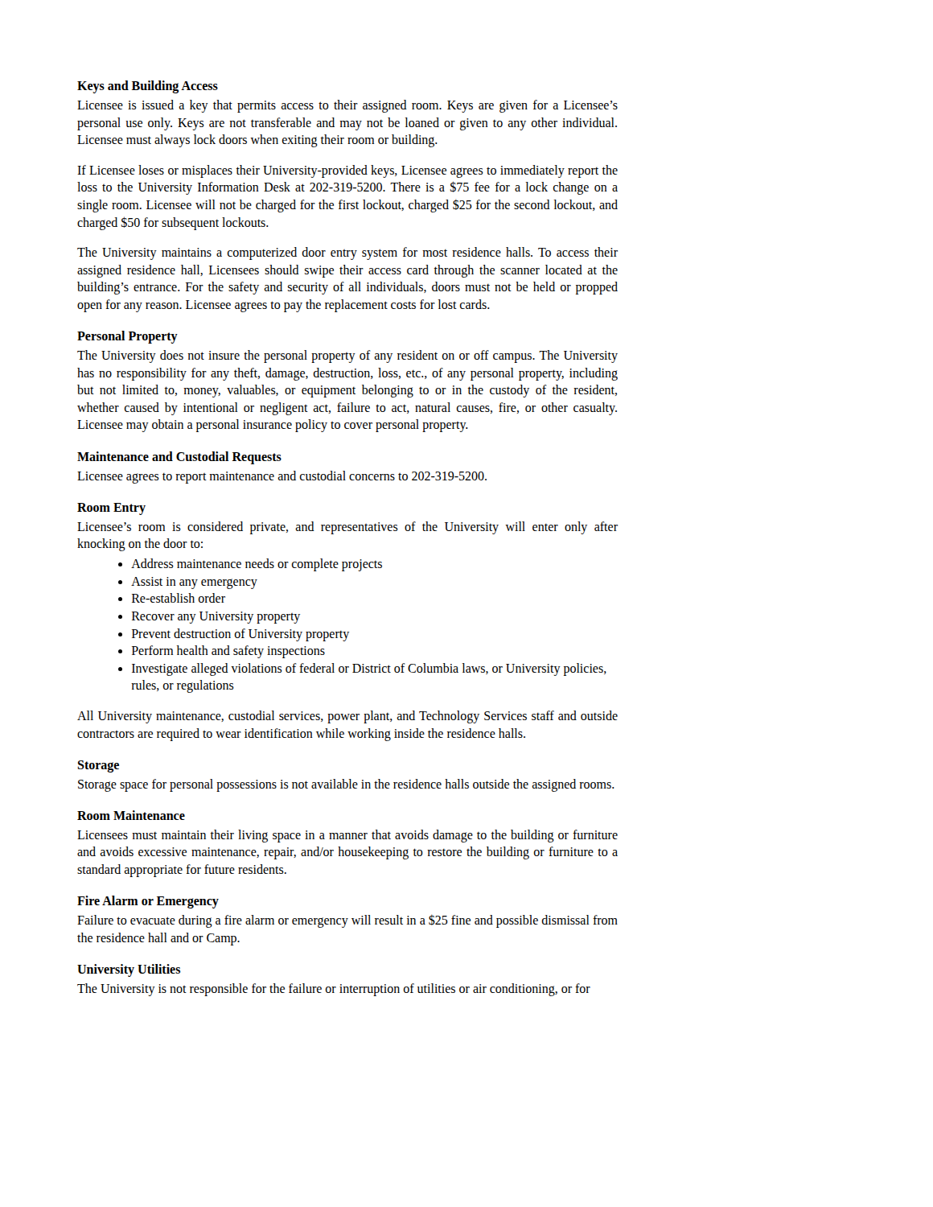Keys and Building Access
Licensee is issued a key that permits access to their assigned room. Keys are given for a Licensee’s personal use only. Keys are not transferable and may not be loaned or given to any other individual. Licensee must always lock doors when exiting their room or building.
If Licensee loses or misplaces their University-provided keys, Licensee agrees to immediately report the loss to the University Information Desk at 202-319-5200. There is a $75 fee for a lock change on a single room. Licensee will not be charged for the first lockout, charged $25 for the second lockout, and charged $50 for subsequent lockouts.
The University maintains a computerized door entry system for most residence halls. To access their assigned residence hall, Licensees should swipe their access card through the scanner located at the building’s entrance. For the safety and security of all individuals, doors must not be held or propped open for any reason. Licensee agrees to pay the replacement costs for lost cards.
Personal Property
The University does not insure the personal property of any resident on or off campus. The University has no responsibility for any theft, damage, destruction, loss, etc., of any personal property, including but not limited to, money, valuables, or equipment belonging to or in the custody of the resident, whether caused by intentional or negligent act, failure to act, natural causes, fire, or other casualty. Licensee may obtain a personal insurance policy to cover personal property.
Maintenance and Custodial Requests
Licensee agrees to report maintenance and custodial concerns to 202-319-5200.
Room Entry
Licensee’s room is considered private, and representatives of the University will enter only after knocking on the door to:
Address maintenance needs or complete projects
Assist in any emergency
Re-establish order
Recover any University property
Prevent destruction of University property
Perform health and safety inspections
Investigate alleged violations of federal or District of Columbia laws, or University policies, rules, or regulations
All University maintenance, custodial services, power plant, and Technology Services staff and outside contractors are required to wear identification while working inside the residence halls.
Storage
Storage space for personal possessions is not available in the residence halls outside the assigned rooms.
Room Maintenance
Licensees must maintain their living space in a manner that avoids damage to the building or furniture and avoids excessive maintenance, repair, and/or housekeeping to restore the building or furniture to a standard appropriate for future residents.
Fire Alarm or Emergency
Failure to evacuate during a fire alarm or emergency will result in a $25 fine and possible dismissal from the residence hall and or Camp.
University Utilities
The University is not responsible for the failure or interruption of utilities or air conditioning, or for